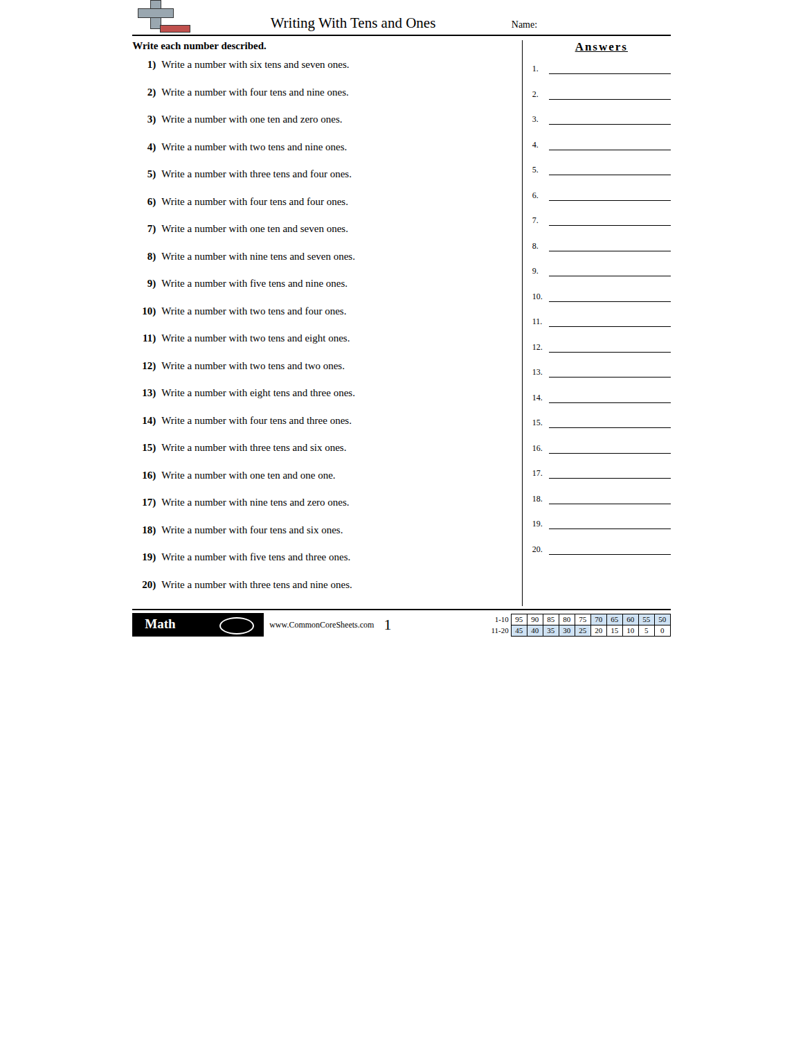Writing With Tens and Ones
Name:
Write each number described.
1) Write a number with six tens and seven ones.
2) Write a number with four tens and nine ones.
3) Write a number with one ten and zero ones.
4) Write a number with two tens and nine ones.
5) Write a number with three tens and four ones.
6) Write a number with four tens and four ones.
7) Write a number with one ten and seven ones.
8) Write a number with nine tens and seven ones.
9) Write a number with five tens and nine ones.
10) Write a number with two tens and four ones.
11) Write a number with two tens and eight ones.
12) Write a number with two tens and two ones.
13) Write a number with eight tens and three ones.
14) Write a number with four tens and three ones.
15) Write a number with three tens and six ones.
16) Write a number with one ten and one one.
17) Write a number with nine tens and zero ones.
18) Write a number with four tens and six ones.
19) Write a number with five tens and three ones.
20) Write a number with three tens and nine ones.
Answers
1.
2.
3.
4.
5.
6.
7.
8.
9.
10.
11.
12.
13.
14.
15.
16.
17.
18.
19.
20.
Math
www.CommonCoreSheets.com
1
| 1-10 | 95 | 90 | 85 | 80 | 75 | 70 | 65 | 60 | 55 | 50 |
| 11-20 | 45 | 40 | 35 | 30 | 25 | 20 | 15 | 10 | 5 | 0 |